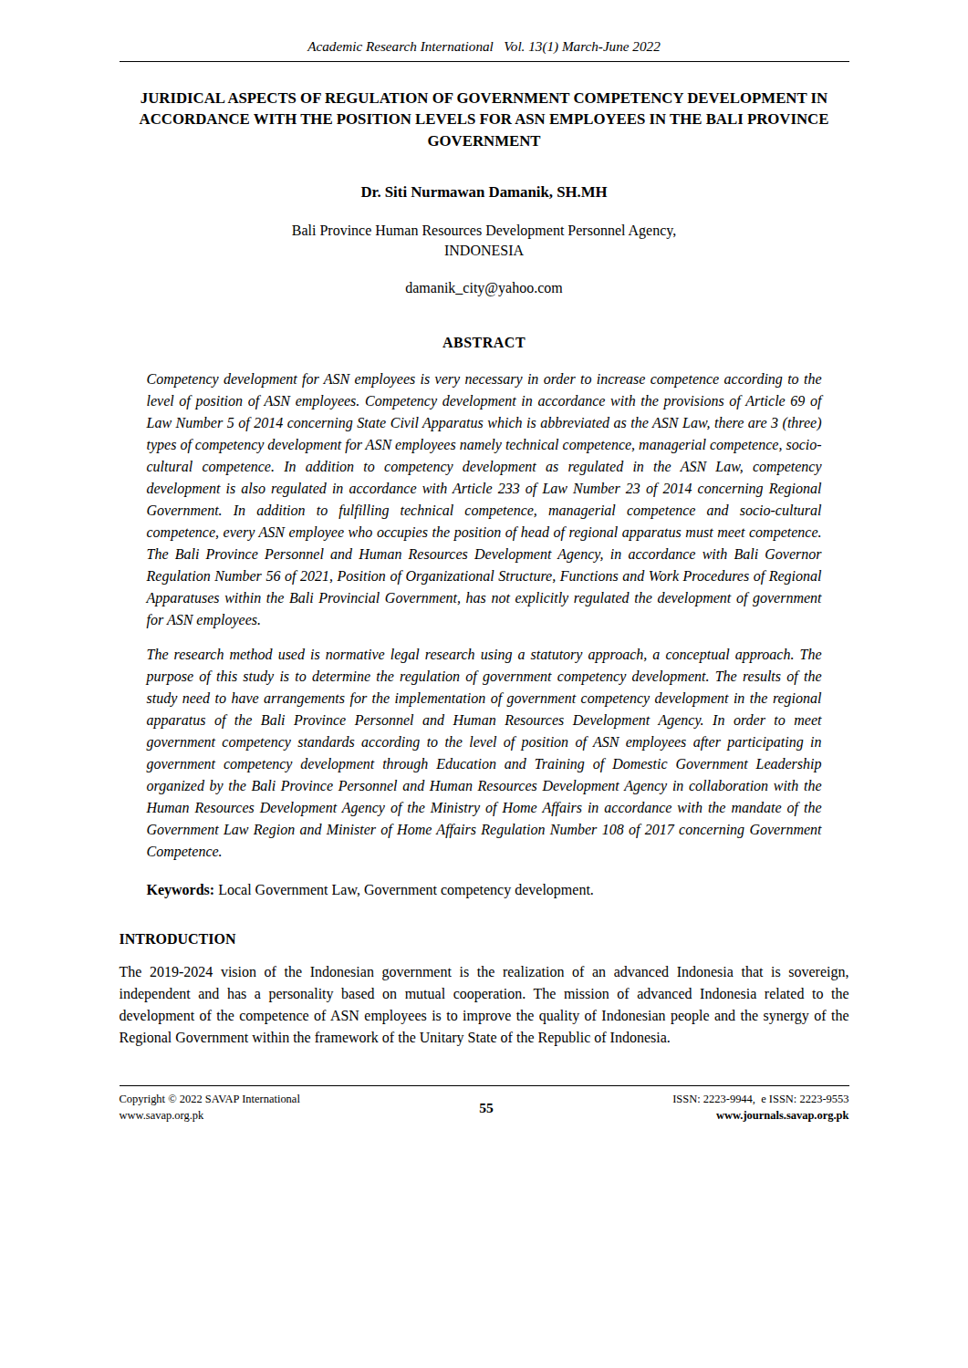Academic Research International Vol. 13(1) March-June 2022
Juridical Aspects of Regulation of Government Competency Development in Accordance with the Position Levels for ASN Employees in the Bali Province Government
Dr. Siti Nurmawan Damanik, SH.MH
Bali Province Human Resources Development Personnel Agency,
INDONESIA
damanik_city@yahoo.com
ABSTRACT
Competency development for ASN employees is very necessary in order to increase competence according to the level of position of ASN employees. Competency development in accordance with the provisions of Article 69 of Law Number 5 of 2014 concerning State Civil Apparatus which is abbreviated as the ASN Law, there are 3 (three) types of competency development for ASN employees namely technical competence, managerial competence, socio-cultural competence. In addition to competency development as regulated in the ASN Law, competency development is also regulated in accordance with Article 233 of Law Number 23 of 2014 concerning Regional Government. In addition to fulfilling technical competence, managerial competence and socio-cultural competence, every ASN employee who occupies the position of head of regional apparatus must meet competence. The Bali Province Personnel and Human Resources Development Agency, in accordance with Bali Governor Regulation Number 56 of 2021, Position of Organizational Structure, Functions and Work Procedures of Regional Apparatuses within the Bali Provincial Government, has not explicitly regulated the development of government for ASN employees.
The research method used is normative legal research using a statutory approach, a conceptual approach. The purpose of this study is to determine the regulation of government competency development. The results of the study need to have arrangements for the implementation of government competency development in the regional apparatus of the Bali Province Personnel and Human Resources Development Agency. In order to meet government competency standards according to the level of position of ASN employees after participating in government competency development through Education and Training of Domestic Government Leadership organized by the Bali Province Personnel and Human Resources Development Agency in collaboration with the Human Resources Development Agency of the Ministry of Home Affairs in accordance with the mandate of the Government Law Region and Minister of Home Affairs Regulation Number 108 of 2017 concerning Government Competence.
Keywords: Local Government Law, Government competency development.
INTRODUCTION
The 2019-2024 vision of the Indonesian government is the realization of an advanced Indonesia that is sovereign, independent and has a personality based on mutual cooperation. The mission of advanced Indonesia related to the development of the competence of ASN employees is to improve the quality of Indonesian people and the synergy of the Regional Government within the framework of the Unitary State of the Republic of Indonesia.
Copyright © 2022 SAVAP International
www.savap.org.pk
55
ISSN: 2223-9944, e ISSN: 2223-9553
www.journals.savap.org.pk